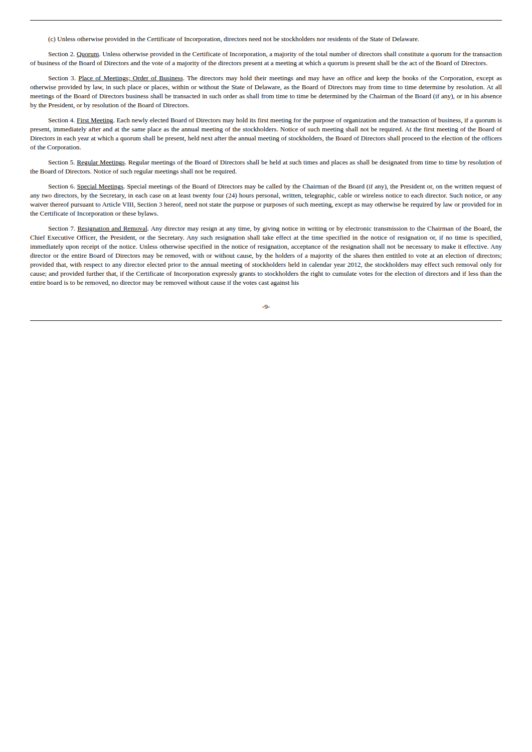(c) Unless otherwise provided in the Certificate of Incorporation, directors need not be stockholders nor residents of the State of Delaware.
Section 2. Quorum. Unless otherwise provided in the Certificate of Incorporation, a majority of the total number of directors shall constitute a quorum for the transaction of business of the Board of Directors and the vote of a majority of the directors present at a meeting at which a quorum is present shall be the act of the Board of Directors.
Section 3. Place of Meetings; Order of Business. The directors may hold their meetings and may have an office and keep the books of the Corporation, except as otherwise provided by law, in such place or places, within or without the State of Delaware, as the Board of Directors may from time to time determine by resolution. At all meetings of the Board of Directors business shall be transacted in such order as shall from time to time be determined by the Chairman of the Board (if any), or in his absence by the President, or by resolution of the Board of Directors.
Section 4. First Meeting. Each newly elected Board of Directors may hold its first meeting for the purpose of organization and the transaction of business, if a quorum is present, immediately after and at the same place as the annual meeting of the stockholders. Notice of such meeting shall not be required. At the first meeting of the Board of Directors in each year at which a quorum shall be present, held next after the annual meeting of stockholders, the Board of Directors shall proceed to the election of the officers of the Corporation.
Section 5. Regular Meetings. Regular meetings of the Board of Directors shall be held at such times and places as shall be designated from time to time by resolution of the Board of Directors. Notice of such regular meetings shall not be required.
Section 6. Special Meetings. Special meetings of the Board of Directors may be called by the Chairman of the Board (if any), the President or, on the written request of any two directors, by the Secretary, in each case on at least twenty four (24) hours personal, written, telegraphic, cable or wireless notice to each director. Such notice, or any waiver thereof pursuant to Article VIII, Section 3 hereof, need not state the purpose or purposes of such meeting, except as may otherwise be required by law or provided for in the Certificate of Incorporation or these bylaws.
Section 7. Resignation and Removal. Any director may resign at any time, by giving notice in writing or by electronic transmission to the Chairman of the Board, the Chief Executive Officer, the President, or the Secretary. Any such resignation shall take effect at the time specified in the notice of resignation or, if no time is specified, immediately upon receipt of the notice. Unless otherwise specified in the notice of resignation, acceptance of the resignation shall not be necessary to make it effective. Any director or the entire Board of Directors may be removed, with or without cause, by the holders of a majority of the shares then entitled to vote at an election of directors; provided that, with respect to any director elected prior to the annual meeting of stockholders held in calendar year 2012, the stockholders may effect such removal only for cause; and provided further that, if the Certificate of Incorporation expressly grants to stockholders the right to cumulate votes for the election of directors and if less than the entire board is to be removed, no director may be removed without cause if the votes cast against his
-9-